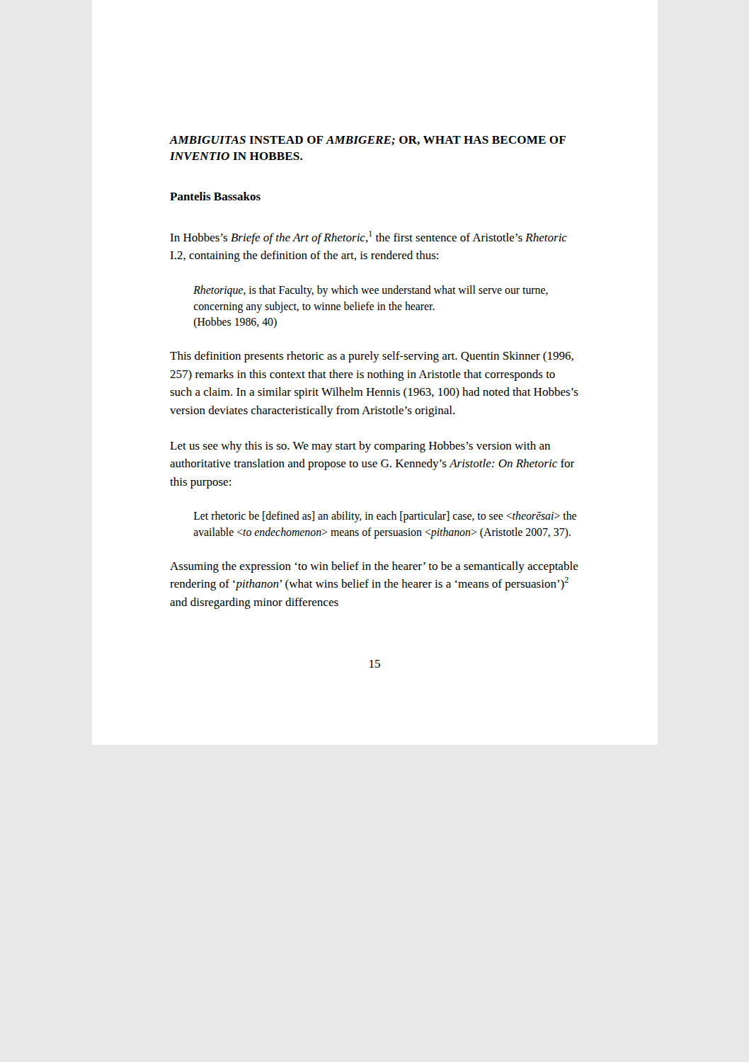Ambiguitas instead of Ambigere; or, What has become of Inventio in Hobbes.
Pantelis Bassakos
In Hobbes’s Briefe of the Art of Rhetoric,1 the first sentence of Aristotle’s Rhetoric I.2, containing the definition of the art, is rendered thus:
Rhetorique, is that Faculty, by which wee understand what will serve our turne, concerning any subject, to winne beliefe in the hearer.
(Hobbes 1986, 40)
This definition presents rhetoric as a purely self-serving art. Quentin Skinner (1996, 257) remarks in this context that there is nothing in Aristotle that corresponds to such a claim. In a similar spirit Wilhelm Hennis (1963, 100) had noted that Hobbes’s version deviates characteristically from Aristotle’s original.
Let us see why this is so. We may start by comparing Hobbes’s version with an authoritative translation and propose to use G. Kennedy’s Aristotle: On Rhetoric for this purpose:
Let rhetoric be [defined as] an ability, in each [particular] case, to see <theorēsai> the available <to endechomenon> means of persuasion <pithanon> (Aristotle 2007, 37).
Assuming the expression ‘to win belief in the hearer’ to be a semantically acceptable rendering of ‘pithanon’ (what wins belief in the hearer is a ‘means of persuasion’)2 and disregarding minor differences
15